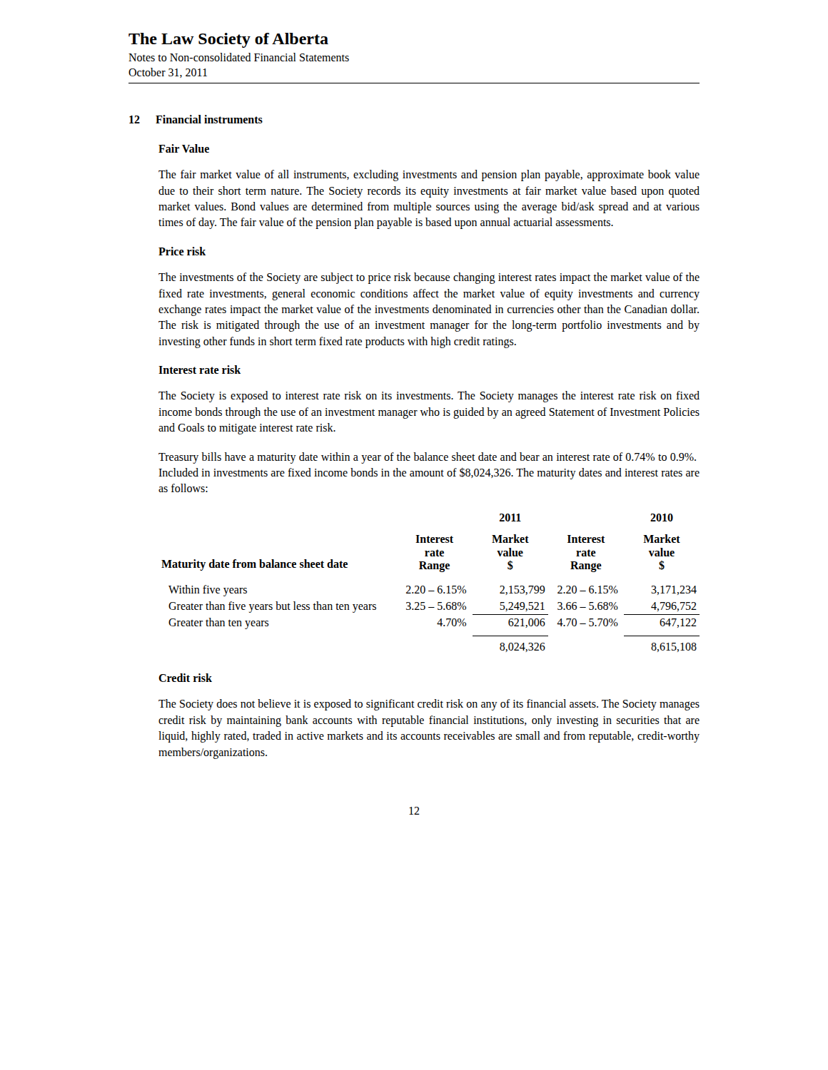The Law Society of Alberta
Notes to Non-consolidated Financial Statements
October 31, 2011
12 Financial instruments
Fair Value
The fair market value of all instruments, excluding investments and pension plan payable, approximate book value due to their short term nature. The Society records its equity investments at fair market value based upon quoted market values. Bond values are determined from multiple sources using the average bid/ask spread and at various times of day. The fair value of the pension plan payable is based upon annual actuarial assessments.
Price risk
The investments of the Society are subject to price risk because changing interest rates impact the market value of the fixed rate investments, general economic conditions affect the market value of equity investments and currency exchange rates impact the market value of the investments denominated in currencies other than the Canadian dollar. The risk is mitigated through the use of an investment manager for the long-term portfolio investments and by investing other funds in short term fixed rate products with high credit ratings.
Interest rate risk
The Society is exposed to interest rate risk on its investments. The Society manages the interest rate risk on fixed income bonds through the use of an investment manager who is guided by an agreed Statement of Investment Policies and Goals to mitigate interest rate risk.
Treasury bills have a maturity date within a year of the balance sheet date and bear an interest rate of 0.74% to 0.9%. Included in investments are fixed income bonds in the amount of $8,024,326. The maturity dates and interest rates are as follows:
| | | 2011 | | 2010 |
| --- | --- | --- | --- | --- |
| Maturity date from balance sheet date | Interest rate Range | Market value $ | Interest rate Range | Market value $ |
| Within five years | 2.20 – 6.15% | 2,153,799 | 2.20 – 6.15% | 3,171,234 |
| Greater than five years but less than ten years | 3.25 – 5.68% | 5,249,521 | 3.66 – 5.68% | 4,796,752 |
| Greater than ten years | 4.70% | 621,006 | 4.70 – 5.70% | 647,122 |
| | | 8,024,326 | | 8,615,108 |
Credit risk
The Society does not believe it is exposed to significant credit risk on any of its financial assets. The Society manages credit risk by maintaining bank accounts with reputable financial institutions, only investing in securities that are liquid, highly rated, traded in active markets and its accounts receivables are small and from reputable, credit-worthy members/organizations.
12